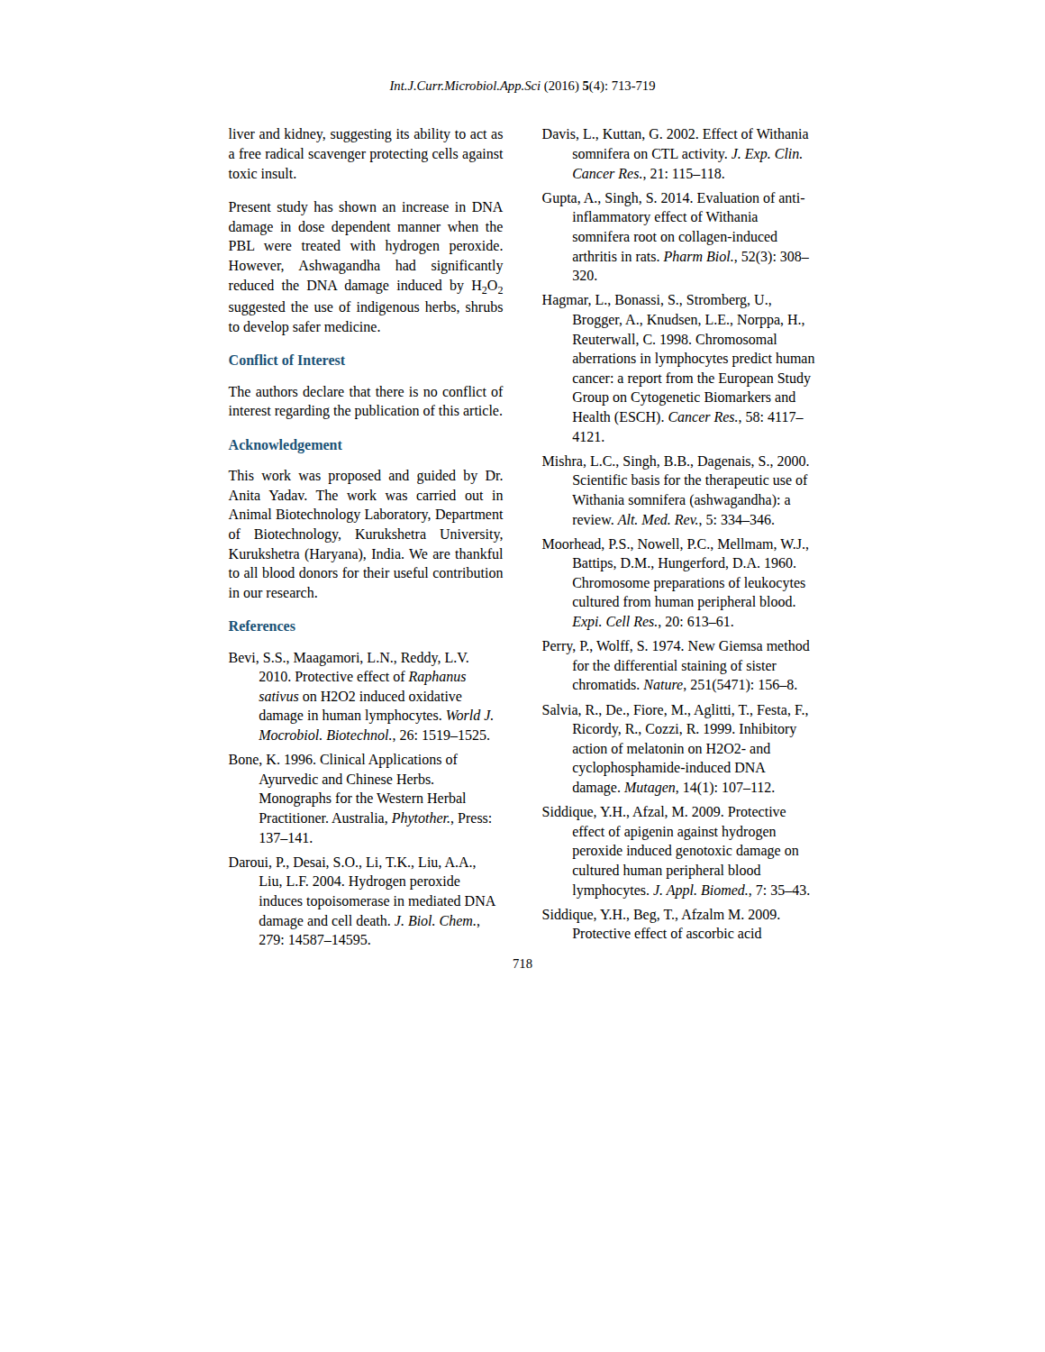Int.J.Curr.Microbiol.App.Sci (2016) 5(4): 713-719
liver and kidney, suggesting its ability to act as a free radical scavenger protecting cells against toxic insult.
Present study has shown an increase in DNA damage in dose dependent manner when the PBL were treated with hydrogen peroxide. However, Ashwagandha had significantly reduced the DNA damage induced by H2O2 suggested the use of indigenous herbs, shrubs to develop safer medicine.
Conflict of Interest
The authors declare that there is no conflict of interest regarding the publication of this article.
Acknowledgement
This work was proposed and guided by Dr. Anita Yadav. The work was carried out in Animal Biotechnology Laboratory, Department of Biotechnology, Kurukshetra University, Kurukshetra (Haryana), India. We are thankful to all blood donors for their useful contribution in our research.
References
Bevi, S.S., Maagamori, L.N., Reddy, L.V. 2010. Protective effect of Raphanus sativus on H2O2 induced oxidative damage in human lymphocytes. World J. Mocrobiol. Biotechnol., 26: 1519–1525.
Bone, K. 1996. Clinical Applications of Ayurvedic and Chinese Herbs. Monographs for the Western Herbal Practitioner. Australia, Phytother., Press: 137–141.
Daroui, P., Desai, S.O., Li, T.K., Liu, A.A., Liu, L.F. 2004. Hydrogen peroxide induces topoisomerase in mediated DNA damage and cell death. J. Biol. Chem., 279: 14587–14595.
Davis, L., Kuttan, G. 2002. Effect of Withania somnifera on CTL activity. J. Exp. Clin. Cancer Res., 21: 115–118.
Gupta, A., Singh, S. 2014. Evaluation of anti-inflammatory effect of Withania somnifera root on collagen-induced arthritis in rats. Pharm Biol., 52(3): 308–320.
Hagmar, L., Bonassi, S., Stromberg, U., Brogger, A., Knudsen, L.E., Norppa, H., Reuterwall, C. 1998. Chromosomal aberrations in lymphocytes predict human cancer: a report from the European Study Group on Cytogenetic Biomarkers and Health (ESCH). Cancer Res., 58: 4117–4121.
Mishra, L.C., Singh, B.B., Dagenais, S., 2000. Scientific basis for the therapeutic use of Withania somnifera (ashwagandha): a review. Alt. Med. Rev., 5: 334–346.
Moorhead, P.S., Nowell, P.C., Mellmam, W.J., Battips, D.M., Hungerford, D.A. 1960. Chromosome preparations of leukocytes cultured from human peripheral blood. Expi. Cell Res., 20: 613–61.
Perry, P., Wolff, S. 1974. New Giemsa method for the differential staining of sister chromatids. Nature, 251(5471): 156–8.
Salvia, R., De., Fiore, M., Aglitti, T., Festa, F., Ricordy, R., Cozzi, R. 1999. Inhibitory action of melatonin on H2O2- and cyclophosphamide-induced DNA damage. Mutagen, 14(1): 107–112.
Siddique, Y.H., Afzal, M. 2009. Protective effect of apigenin against hydrogen peroxide induced genotoxic damage on cultured human peripheral blood lymphocytes. J. Appl. Biomed., 7: 35–43.
Siddique, Y.H., Beg, T., Afzalm M. 2009. Protective effect of ascorbic acid
718